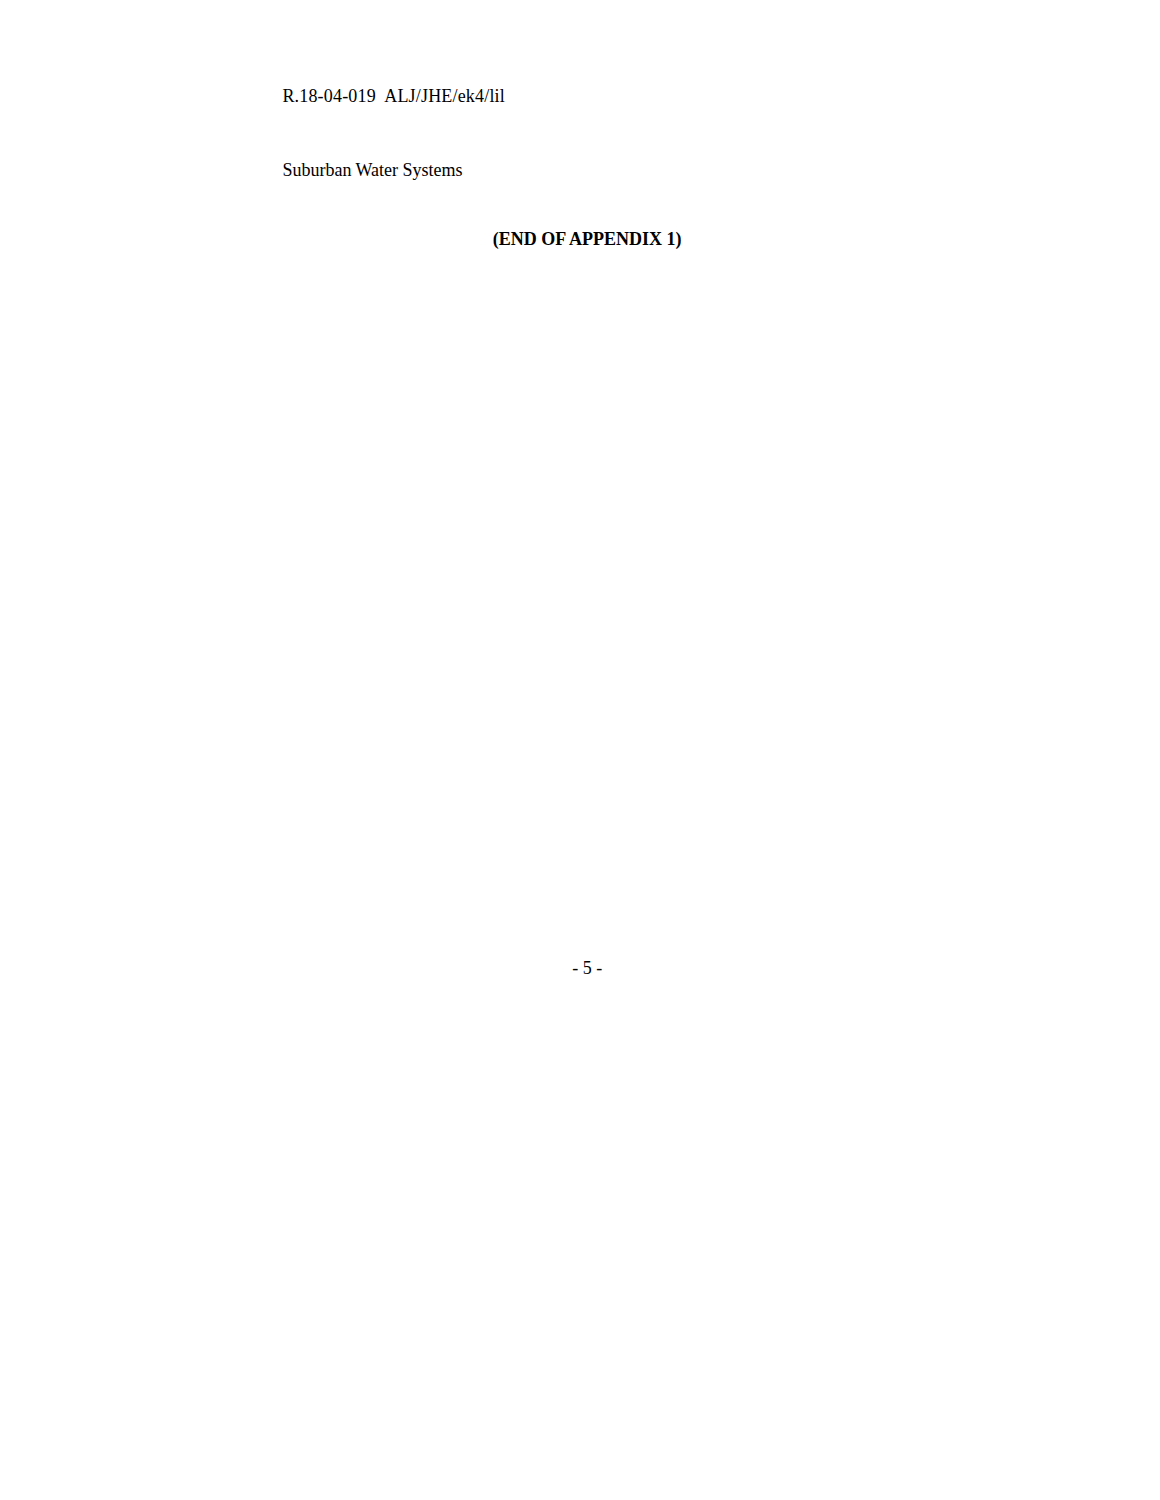R.18-04-019 ALJ/JHE/ek4/lil
Suburban Water Systems
(END OF APPENDIX 1)
- 5 -